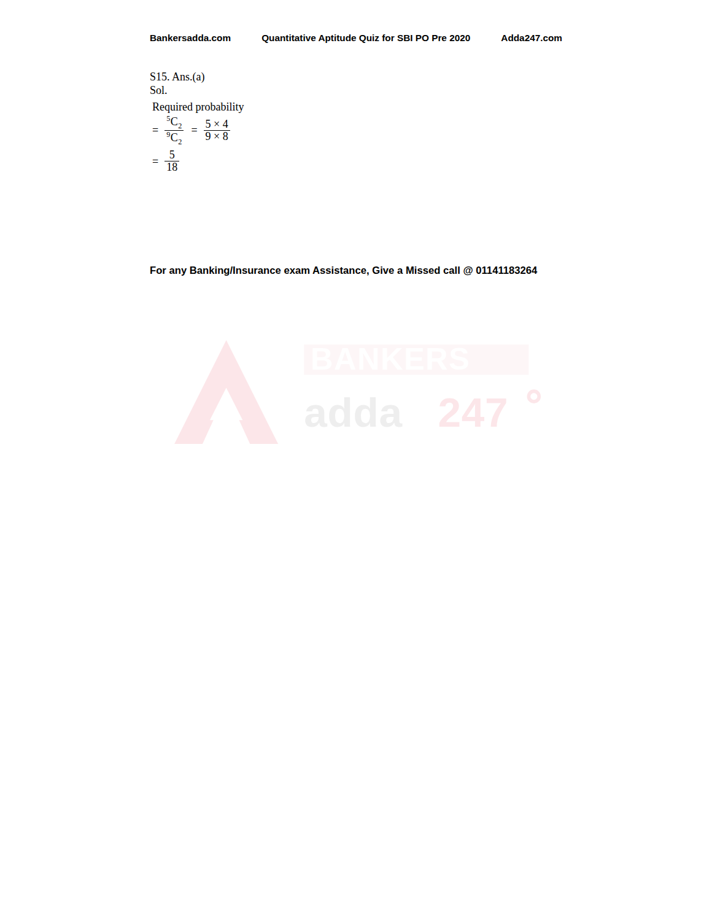Bankersadda.com
Quantitative Aptitude Quiz for SBI PO Pre 2020
Adda247.com
S15. Ans.(a)
Sol.
Required probability
= 5C2 9C2 = 5 × 4 9 × 8
= 5 18
For any Banking/Insurance exam Assistance, Give a Missed call @ 01141183264
Bankers Adda247 BANKERS adda 247